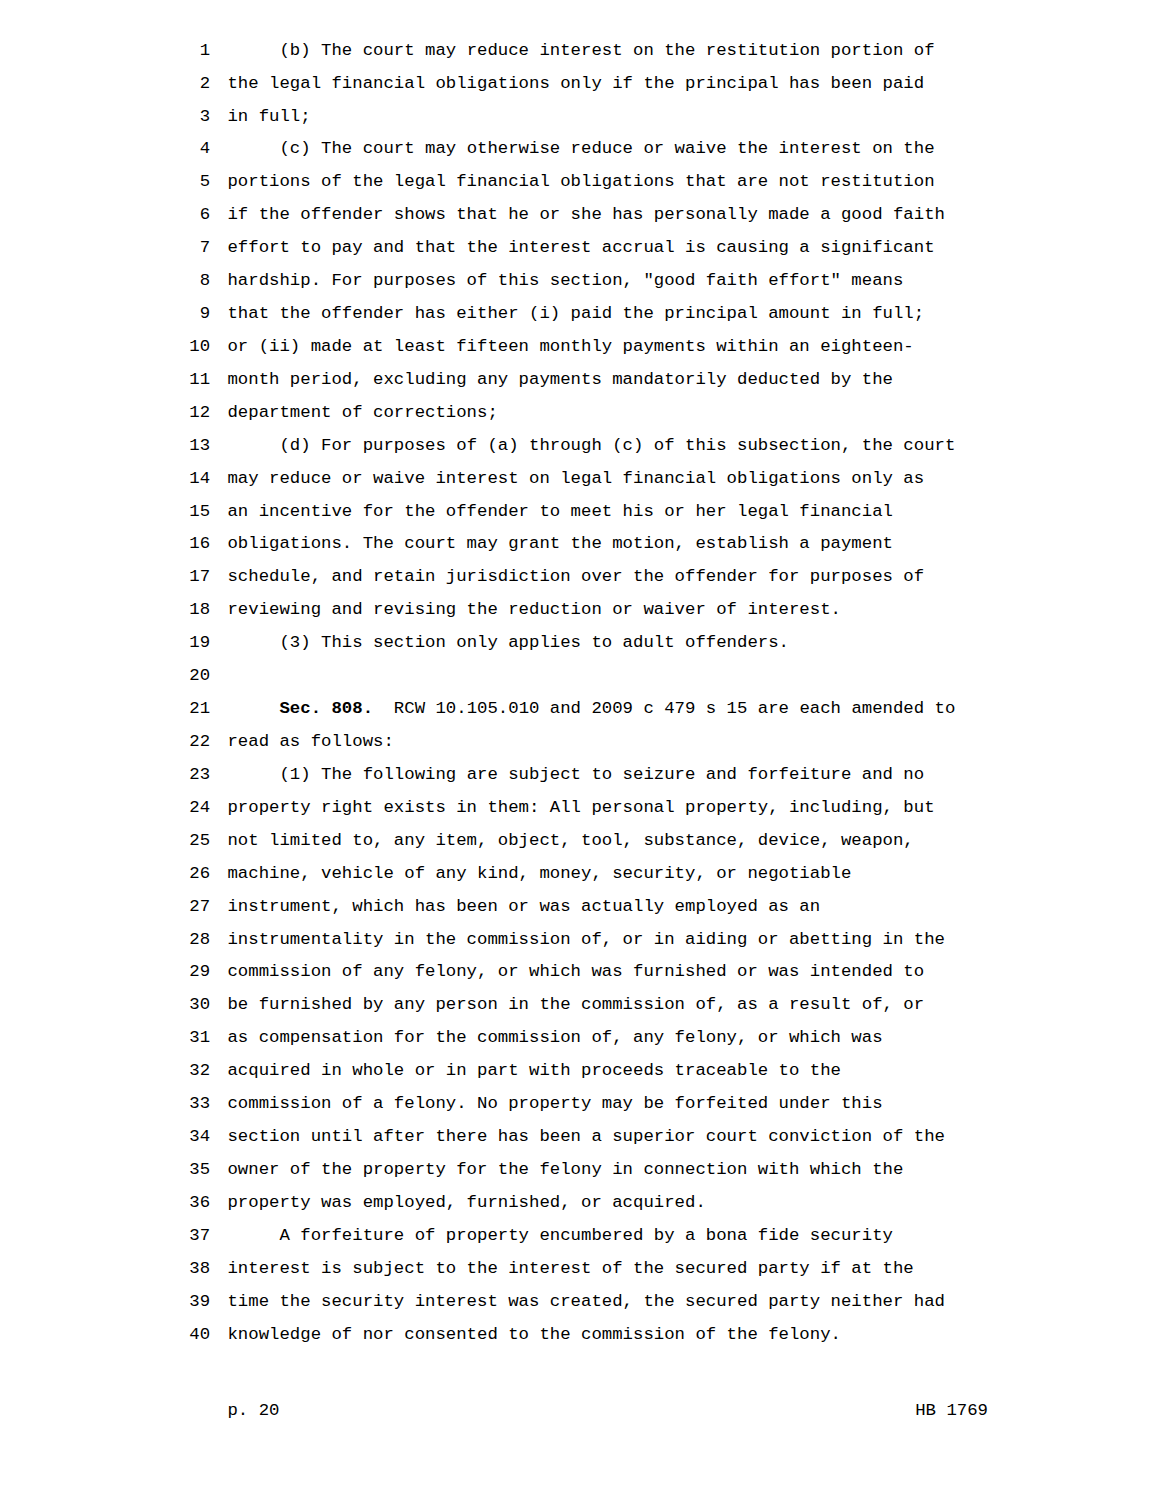(b) The court may reduce interest on the restitution portion of
the legal financial obligations only if the principal has been paid
in full;
(c) The court may otherwise reduce or waive the interest on the
portions of the legal financial obligations that are not restitution
if the offender shows that he or she has personally made a good faith
effort to pay and that the interest accrual is causing a significant
hardship. For purposes of this section, "good faith effort" means
that the offender has either (i) paid the principal amount in full;
or (ii) made at least fifteen monthly payments within an eighteen-
month period, excluding any payments mandatorily deducted by the
department of corrections;
(d) For purposes of (a) through (c) of this subsection, the court
may reduce or waive interest on legal financial obligations only as
an incentive for the offender to meet his or her legal financial
obligations. The court may grant the motion, establish a payment
schedule, and retain jurisdiction over the offender for purposes of
reviewing and revising the reduction or waiver of interest.
(3) This section only applies to adult offenders.
Sec. 808. RCW 10.105.010 and 2009 c 479 s 15 are each amended to
read as follows:
(1) The following are subject to seizure and forfeiture and no
property right exists in them: All personal property, including, but
not limited to, any item, object, tool, substance, device, weapon,
machine, vehicle of any kind, money, security, or negotiable
instrument, which has been or was actually employed as an
instrumentality in the commission of, or in aiding or abetting in the
commission of any felony, or which was furnished or was intended to
be furnished by any person in the commission of, as a result of, or
as compensation for the commission of, any felony, or which was
acquired in whole or in part with proceeds traceable to the
commission of a felony. No property may be forfeited under this
section until after there has been a superior court conviction of the
owner of the property for the felony in connection with which the
property was employed, furnished, or acquired.
A forfeiture of property encumbered by a bona fide security
interest is subject to the interest of the secured party if at the
time the security interest was created, the secured party neither had
knowledge of nor consented to the commission of the felony.
p. 20 HB 1769